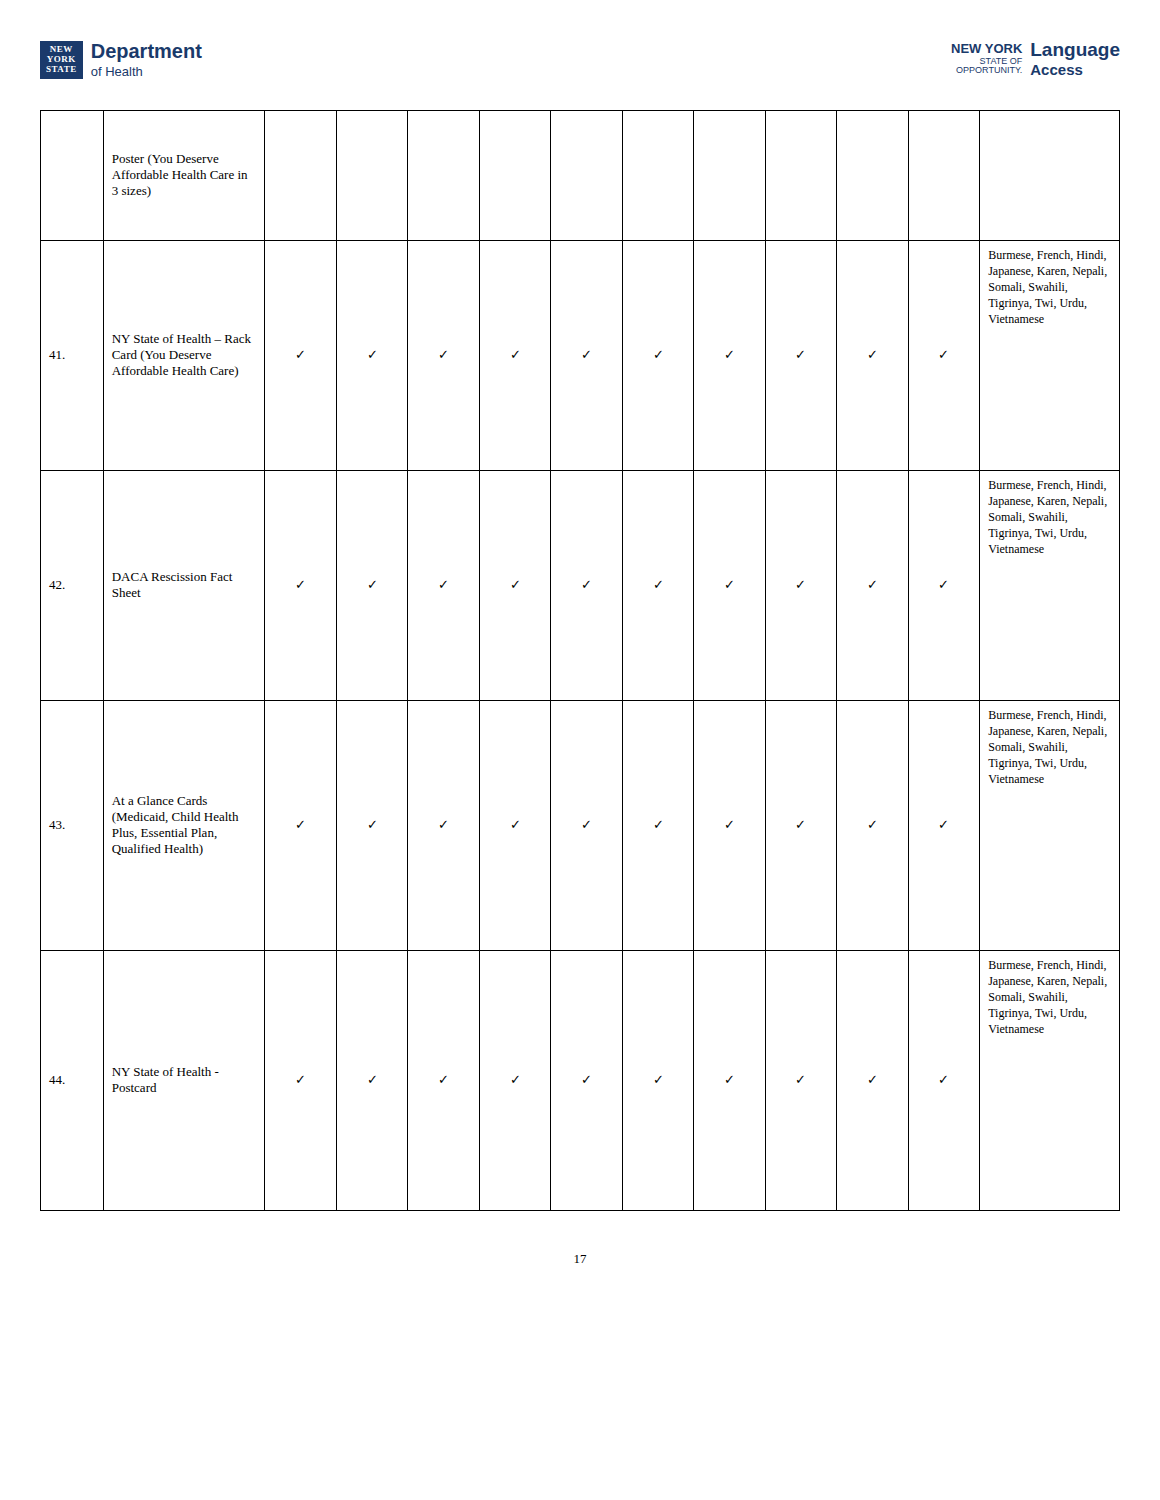NEW
YORK
STATE
Department
of Health
NEW YORK
STATE OF
OPPORTUNITY.
Language
Access
| | Poster (You Deserve Affordable Health Care in 3 sizes) | | | | | | | | | | | |
| 41. | NY State of Health – Rack Card (You Deserve Affordable Health Care) | ✓ | ✓ | ✓ | ✓ | ✓ | ✓ | ✓ | ✓ | ✓ | ✓ | Burmese, French, Hindi, Japanese, Karen, Nepali, Somali, Swahili, Tigrinya, Twi, Urdu, Vietnamese |
| 42. | DACA Rescission Fact Sheet | ✓ | ✓ | ✓ | ✓ | ✓ | ✓ | ✓ | ✓ | ✓ | ✓ | Burmese, French, Hindi, Japanese, Karen, Nepali, Somali, Swahili, Tigrinya, Twi, Urdu, Vietnamese |
| 43. | At a Glance Cards (Medicaid, Child Health Plus, Essential Plan, Qualified Health) | ✓ | ✓ | ✓ | ✓ | ✓ | ✓ | ✓ | ✓ | ✓ | ✓ | Burmese, French, Hindi, Japanese, Karen, Nepali, Somali, Swahili, Tigrinya, Twi, Urdu, Vietnamese |
| 44. | NY State of Health - Postcard | ✓ | ✓ | ✓ | ✓ | ✓ | ✓ | ✓ | ✓ | ✓ | ✓ | Burmese, French, Hindi, Japanese, Karen, Nepali, Somali, Swahili, Tigrinya, Twi, Urdu, Vietnamese |
17